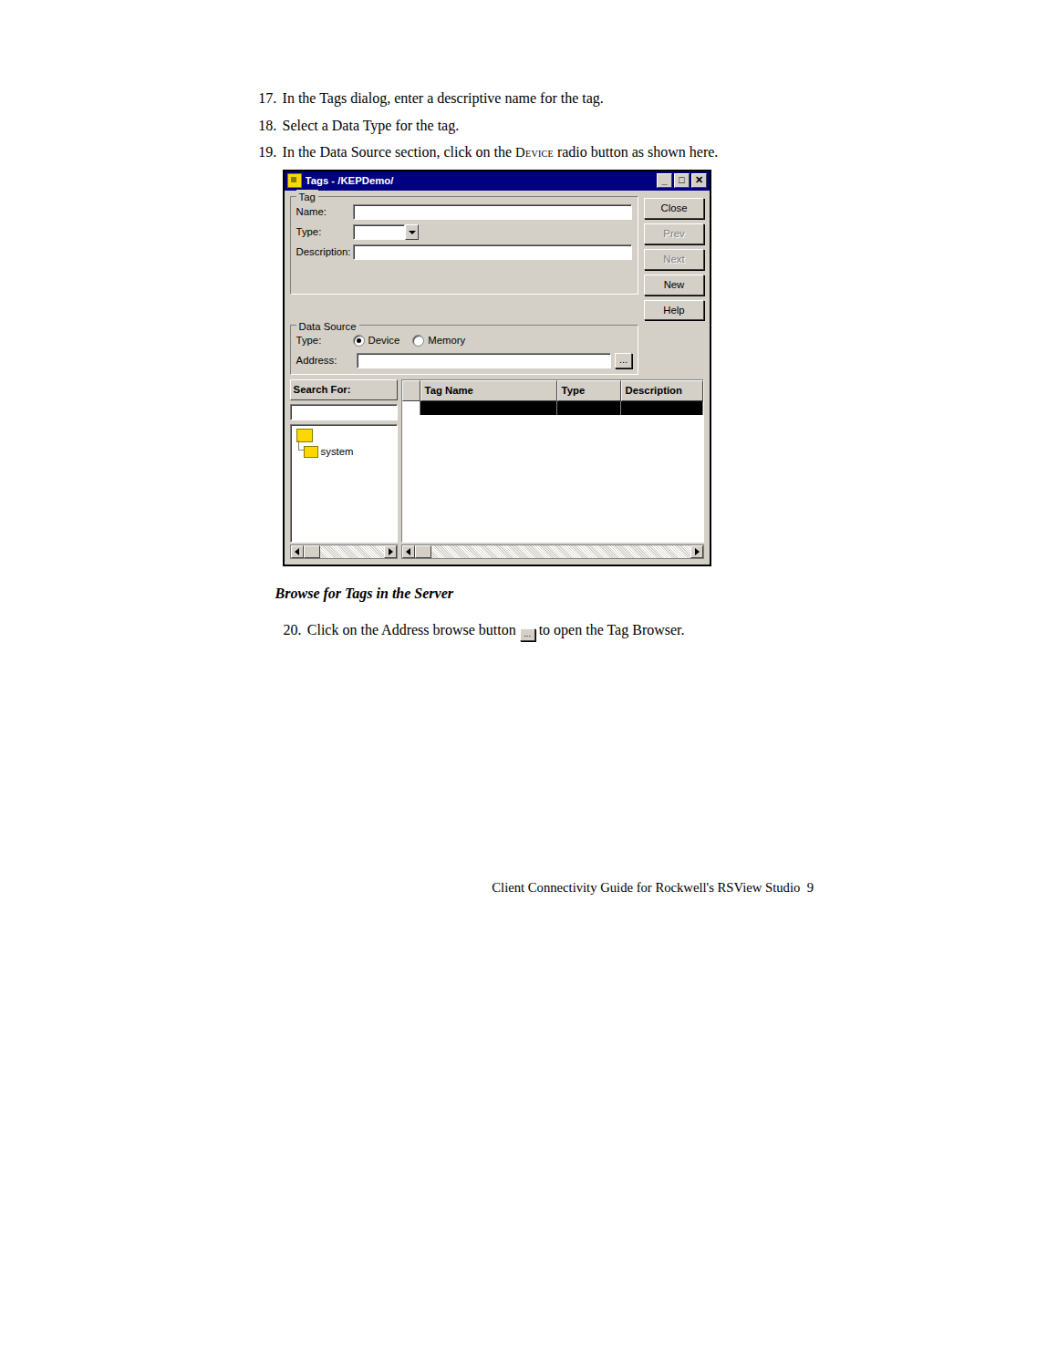17. In the Tags dialog, enter a descriptive name for the tag.
18. Select a Data Type for the tag.
19. In the Data Source section, click on the Device radio button as shown here.
Tags - /KEPDemo/ _ □ ✕
Tag
Name:
Type:
Description:
Close
Prev
Next
New
Help
Data Source
Type: Device Memory
Address: ...
Search For:
system
Tag Name
Type
Description
Browse for Tags in the Server
20. Click on the Address browse button ... to open the Tag Browser.
Client Connectivity Guide for Rockwell's RSView Studio 9